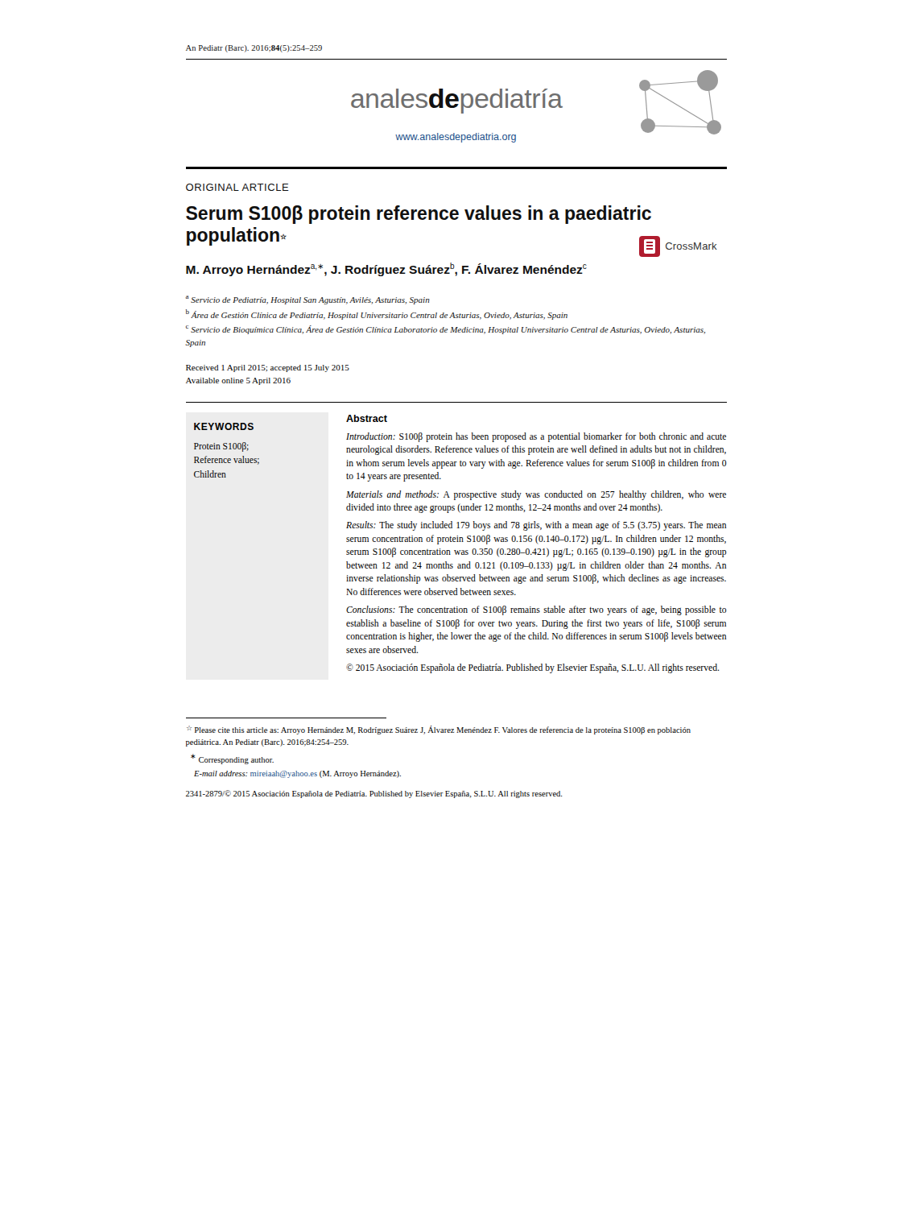An Pediatr (Barc). 2016;84(5):254–259
anales de pediatría
www.analesdepediatria.org
ORIGINAL ARTICLE
Serum S100β protein reference values in a paediatric population☆
CrossMark
M. Arroyo Hernándeza,∗, J. Rodríguez Suárezb, F. Álvarez Menéndezc
a Servicio de Pediatría, Hospital San Agustín, Avilés, Asturias, Spain
b Área de Gestión Clínica de Pediatría, Hospital Universitario Central de Asturias, Oviedo, Asturias, Spain
c Servicio de Bioquímica Clínica, Área de Gestión Clínica Laboratorio de Medicina, Hospital Universitario Central de Asturias, Oviedo, Asturias, Spain
Received 1 April 2015; accepted 15 July 2015
Available online 5 April 2016
KEYWORDS
Protein S100β;
Reference values;
Children
Abstract
Introduction: S100β protein has been proposed as a potential biomarker for both chronic and acute neurological disorders. Reference values of this protein are well defined in adults but not in children, in whom serum levels appear to vary with age. Reference values for serum S100β in children from 0 to 14 years are presented.
Materials and methods: A prospective study was conducted on 257 healthy children, who were divided into three age groups (under 12 months, 12–24 months and over 24 months).
Results: The study included 179 boys and 78 girls, with a mean age of 5.5 (3.75) years. The mean serum concentration of protein S100β was 0.156 (0.140–0.172) µg/L. In children under 12 months, serum S100β concentration was 0.350 (0.280–0.421) µg/L; 0.165 (0.139–0.190) µg/L in the group between 12 and 24 months and 0.121 (0.109–0.133) µg/L in children older than 24 months. An inverse relationship was observed between age and serum S100β, which declines as age increases. No differences were observed between sexes.
Conclusions: The concentration of S100β remains stable after two years of age, being possible to establish a baseline of S100β for over two years. During the first two years of life, S100β serum concentration is higher, the lower the age of the child. No differences in serum S100β levels between sexes are observed.
© 2015 Asociación Española de Pediatría. Published by Elsevier España, S.L.U. All rights reserved.
☆ Please cite this article as: Arroyo Hernández M, Rodríguez Suárez J, Álvarez Menéndez F. Valores de referencia de la proteína S100β en población pediátrica. An Pediatr (Barc). 2016;84:254–259.
∗ Corresponding author.
E-mail address: mireiaah@yahoo.es (M. Arroyo Hernández).
2341-2879/© 2015 Asociación Española de Pediatría. Published by Elsevier España, S.L.U. All rights reserved.